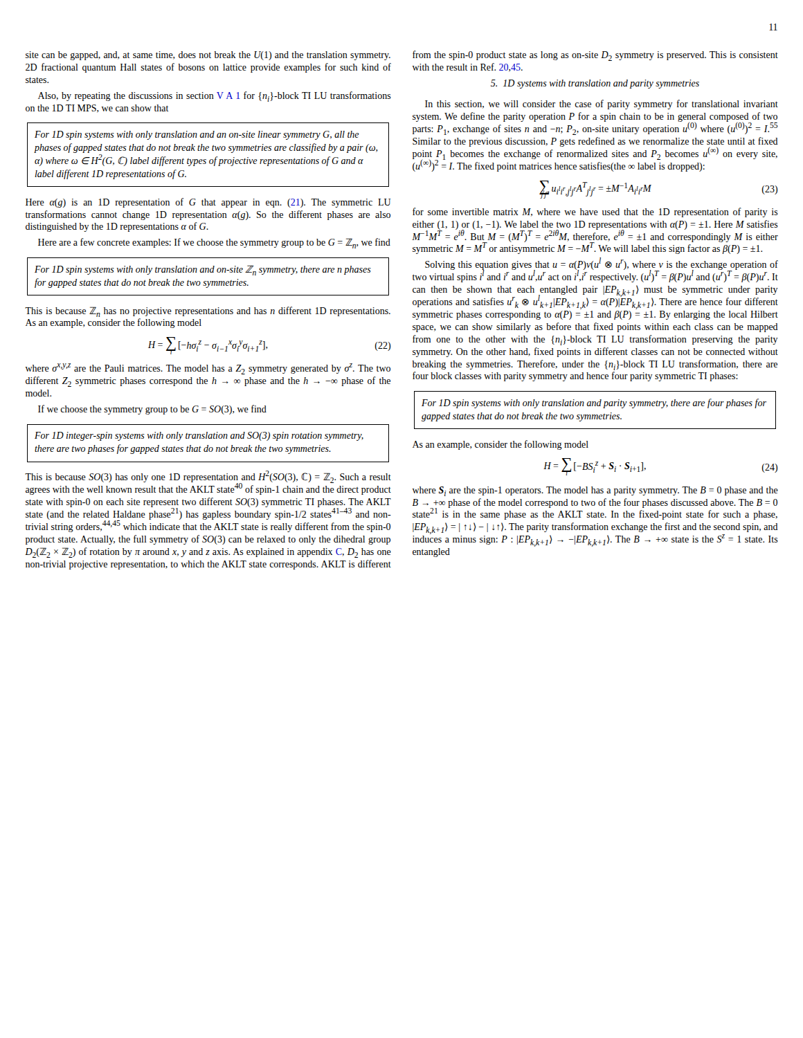11
site can be gapped, and, at same time, does not break the U(1) and the translation symmetry. 2D fractional quantum Hall states of bosons on lattice provide examples for such kind of states.
Also, by repeating the discussions in section V A 1 for {ni}-block TI LU transformations on the 1D TI MPS, we can show that
For 1D spin systems with only translation and an on-site linear symmetry G, all the phases of gapped states that do not break the two symmetries are classified by a pair (ω, α) where ω ∈ H2(G, ℂ) label different types of projective representations of G and α label different 1D representations of G.
Here α(g) is an 1D representation of G that appear in eqn. (21). The symmetric LU transformations cannot change 1D representation α(g). So the different phases are also distinguished by the 1D representations α of G.
Here are a few concrete examples: If we choose the symmetry group to be G = ℤn, we find
For 1D spin systems with only translation and on-site ℤn symmetry, there are n phases for gapped states that do not break the two symmetries.
This is because ℤn has no projective representations and has n different 1D representations. As an example, consider the following model
H = ∑i[−hσiz − σi−1xσiyσi+1z], (22)
where σx,y,z are the Pauli matrices. The model has a Z2 symmetry generated by σz. The two different Z2 symmetric phases correspond the h → ∞ phase and the h → −∞ phase of the model.
If we choose the symmetry group to be G = SO(3), we find
For 1D integer-spin systems with only translation and SO(3) spin rotation symmetry, there are two phases for gapped states that do not break the two symmetries.
This is because SO(3) has only one 1D representation and H2(SO(3), ℂ) = ℤ2. Such a result agrees with the well known result that the AKLT state40 of spin-1 chain and the direct product state with spin-0 on each site represent two different SO(3) symmetric TI phases. The AKLT state (and the related Haldane phase21) has gapless boundary spin-1/2 states41–43 and non-trivial string orders,44,45 which indicate that the AKLT state is really different from the spin-0 product state. Actually, the full symmetry of SO(3) can be relaxed to only the dihedral group D2(ℤ2 × ℤ2) of rotation by π around x, y and z axis. As explained in appendix C, D2 has one non-trivial projective representation, to which the AKLT state corresponds. AKLT is different from the spin-0 product state as long as on-site D2 symmetry is preserved. This is consistent with the result in Ref. 20,45.
5. 1D systems with translation and parity symmetries
In this section, we will consider the case of parity symmetry for translational invariant system. We define the parity operation P for a spin chain to be in general composed of two parts: P1, exchange of sites n and −n; P2, on-site unitary operation u(0) where (u(0))2 = I.55 Similar to the previous discussion, P gets redefined as we renormalize the state until at fixed point P1 becomes the exchange of renormalized sites and P2 becomes u(∞) on every site, (u(∞))2 = I. The fixed point matrices hence satisfies(the ∞ label is dropped):
∑jljr uilir,jljrATjljr = ±M−1AilirM (23)
for some invertible matrix M, where we have used that the 1D representation of parity is either (1, 1) or (1, −1). We label the two 1D representations with α(P) = ±1. Here M satisfies M−1MT = eiθ. But M = (MT)T = e2iθM, therefore, eiθ = ±1 and correspondingly M is either symmetric M = MT or antisymmetric M = −MT. We will label this sign factor as β(P) = ±1.
Solving this equation gives that u = α(P)v(ul ⊗ ur), where v is the exchange operation of two virtual spins il and ir and ul,ur act on il,ir respectively. (ul)T = β(P)ul and (ur)T = β(P)ur. It can then be shown that each entangled pair |EPk,k+1⟩ must be symmetric under parity operations and satisfies urk ⊗ ulk+1|EPk+1,k⟩ = α(P)|EPk,k+1⟩. There are hence four different symmetric phases corresponding to α(P) = ±1 and β(P) = ±1. By enlarging the local Hilbert space, we can show similarly as before that fixed points within each class can be mapped from one to the other with the {ni}-block TI LU transformation preserving the parity symmetry. On the other hand, fixed points in different classes can not be connected without breaking the symmetries. Therefore, under the {ni}-block TI LU transformation, there are four block classes with parity symmetry and hence four parity symmetric TI phases:
For 1D spin systems with only translation and parity symmetry, there are four phases for gapped states that do not break the two symmetries.
As an example, consider the following model
H = ∑i[−BSiz + Si · Si+1], (24)
where Si are the spin-1 operators. The model has a parity symmetry. The B = 0 phase and the B → +∞ phase of the model correspond to two of the four phases discussed above. The B = 0 state21 is in the same phase as the AKLT state. In the fixed-point state for such a phase, |EPk,k+1⟩ = | ↑↓⟩ − | ↓↑⟩. The parity transformation exchange the first and the second spin, and induces a minus sign: P : |EPk,k+1⟩ → −|EPk,k+1⟩. The B → +∞ state is the Sz = 1 state. Its entangled